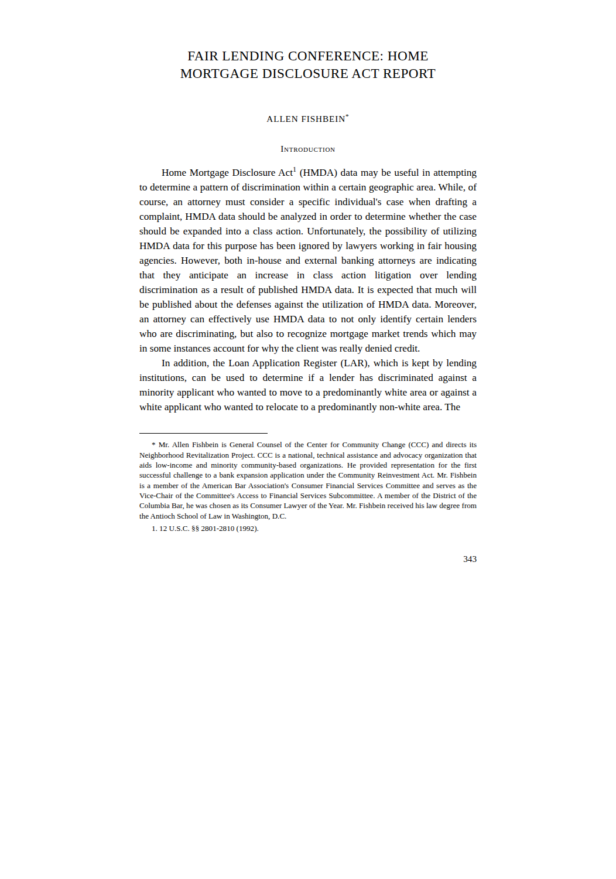FAIR LENDING CONFERENCE: HOME
MORTGAGE DISCLOSURE ACT REPORT
ALLEN FISHBEIN*
Introduction
Home Mortgage Disclosure Act1 (HMDA) data may be useful in attempting to determine a pattern of discrimination within a certain geographic area. While, of course, an attorney must consider a specific individual's case when drafting a complaint, HMDA data should be analyzed in order to determine whether the case should be expanded into a class action. Unfortunately, the possibility of utilizing HMDA data for this purpose has been ignored by lawyers working in fair housing agencies. However, both in-house and external banking attorneys are indicating that they anticipate an increase in class action litigation over lending discrimination as a result of published HMDA data. It is expected that much will be published about the defenses against the utilization of HMDA data. Moreover, an attorney can effectively use HMDA data to not only identify certain lenders who are discriminating, but also to recognize mortgage market trends which may in some instances account for why the client was really denied credit.
In addition, the Loan Application Register (LAR), which is kept by lending institutions, can be used to determine if a lender has discriminated against a minority applicant who wanted to move to a predominantly white area or against a white applicant who wanted to relocate to a predominantly non-white area. The
* Mr. Allen Fishbein is General Counsel of the Center for Community Change (CCC) and directs its Neighborhood Revitalization Project. CCC is a national, technical assistance and advocacy organization that aids low-income and minority community-based organizations. He provided representation for the first successful challenge to a bank expansion application under the Community Reinvestment Act. Mr. Fishbein is a member of the American Bar Association's Consumer Financial Services Committee and serves as the Vice-Chair of the Committee's Access to Financial Services Subcommittee. A member of the District of the Columbia Bar, he was chosen as its Consumer Lawyer of the Year. Mr. Fishbein received his law degree from the Antioch School of Law in Washington, D.C.
1. 12 U.S.C. §§ 2801-2810 (1992).
343